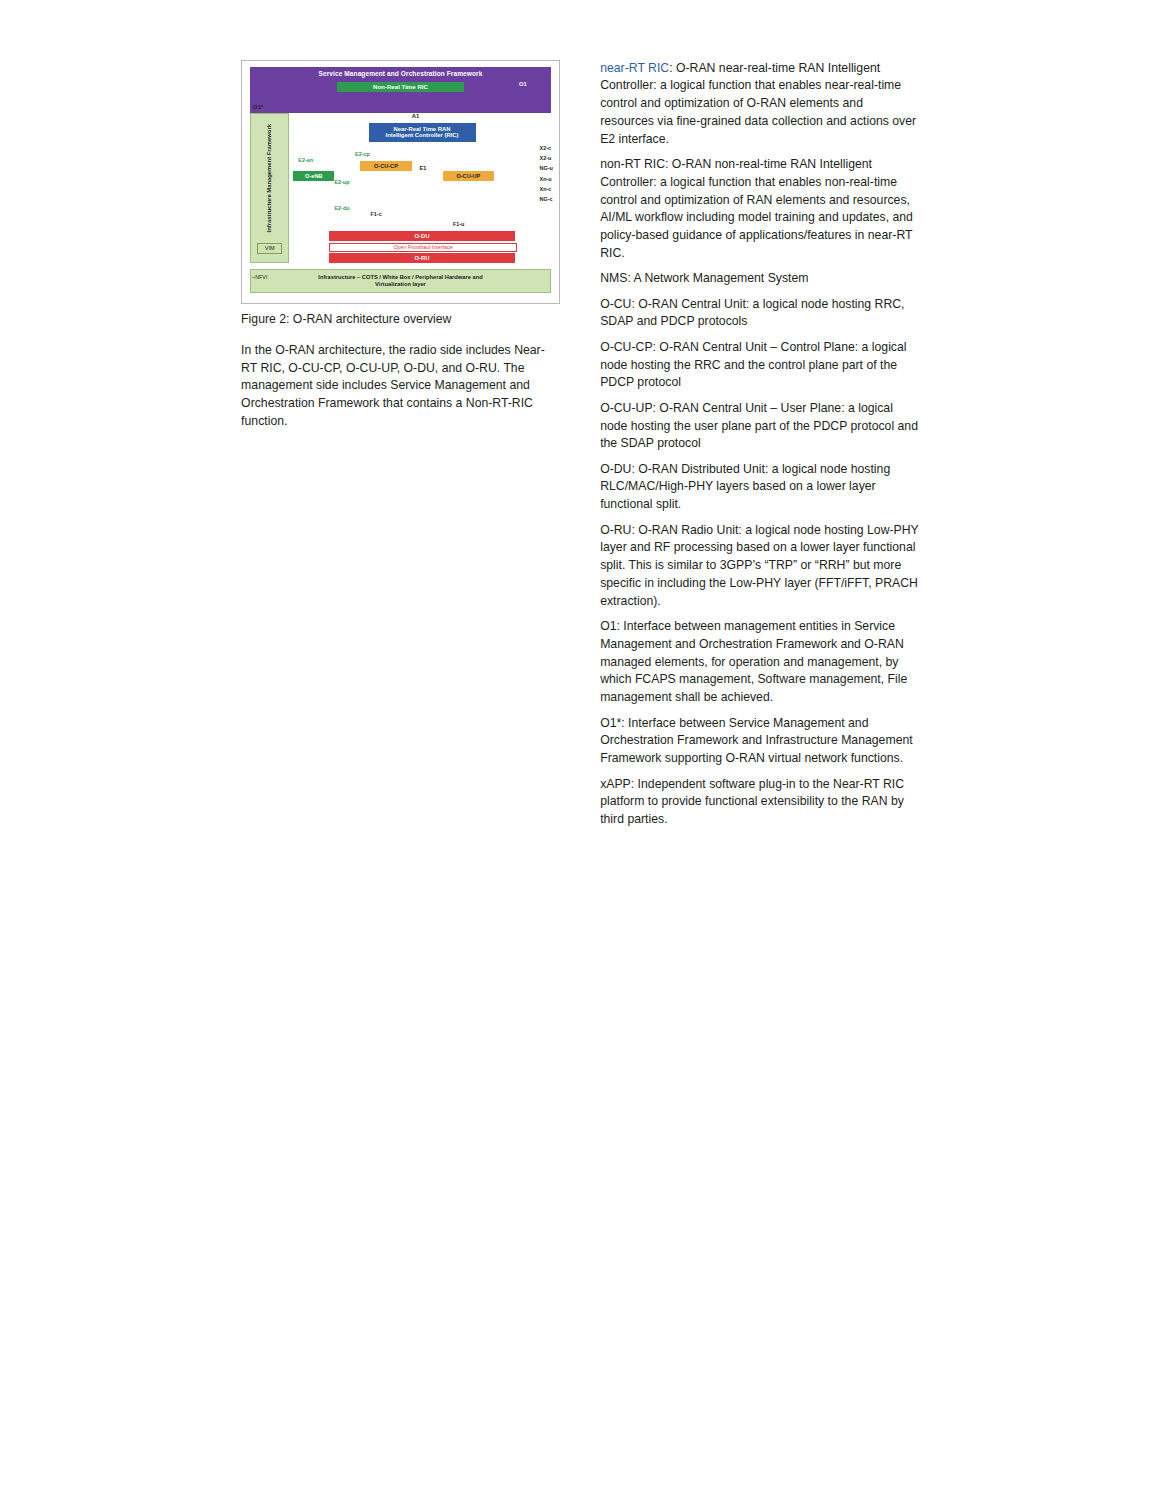Service Management and Orchestration Framework
Non-Real Time RIC
O1
O1*
Infrastructure Management Framework
VIM
A1
Near-Real Time RAN
Intelligent Controller (RIC)
E2-en
E2-cp
E2-up
E2-du
O-eNB
O-CU-CP
E1
O-CU-UP
F1-c
F1-u
O-DU
Open Fronthaul Interface
O-RU
X2-c
X2-u
NG-u
Xn-u
Xn-c
NG-c
Infrastructure – COTS / White Box / Peripheral Hardware and
Virtualization layer
~NFVI
Figure 2: O-RAN architecture overview
In the O-RAN architecture, the radio side includes Near-RT RIC, O-CU-CP, O-CU-UP, O-DU, and O-RU. The management side includes Service Management and Orchestration Framework that contains a Non-RT-RIC function.
near-RT RIC: O-RAN near-real-time RAN Intelligent Controller: a logical function that enables near-real-time control and optimization of O-RAN elements and resources via fine-grained data collection and actions over E2 interface.
non-RT RIC: O-RAN non-real-time RAN Intelligent Controller: a logical function that enables non-real-time control and optimization of RAN elements and resources, AI/ML workflow including model training and updates, and policy-based guidance of applications/features in near-RT RIC.
NMS: A Network Management System
O-CU: O-RAN Central Unit: a logical node hosting RRC, SDAP and PDCP protocols
O-CU-CP: O-RAN Central Unit – Control Plane: a logical node hosting the RRC and the control plane part of the PDCP protocol
O-CU-UP: O-RAN Central Unit – User Plane: a logical node hosting the user plane part of the PDCP protocol and the SDAP protocol
O-DU: O-RAN Distributed Unit: a logical node hosting RLC/MAC/High-PHY layers based on a lower layer functional split.
O-RU: O-RAN Radio Unit: a logical node hosting Low-PHY layer and RF processing based on a lower layer functional split. This is similar to 3GPP’s “TRP” or “RRH” but more specific in including the Low-PHY layer (FFT/iFFT, PRACH extraction).
O1: Interface between management entities in Service Management and Orchestration Framework and O-RAN managed elements, for operation and management, by which FCAPS management, Software management, File management shall be achieved.
O1*: Interface between Service Management and Orchestration Framework and Infrastructure Management Framework supporting O-RAN virtual network functions.
xAPP: Independent software plug-in to the Near-RT RIC platform to provide functional extensibility to the RAN by third parties.